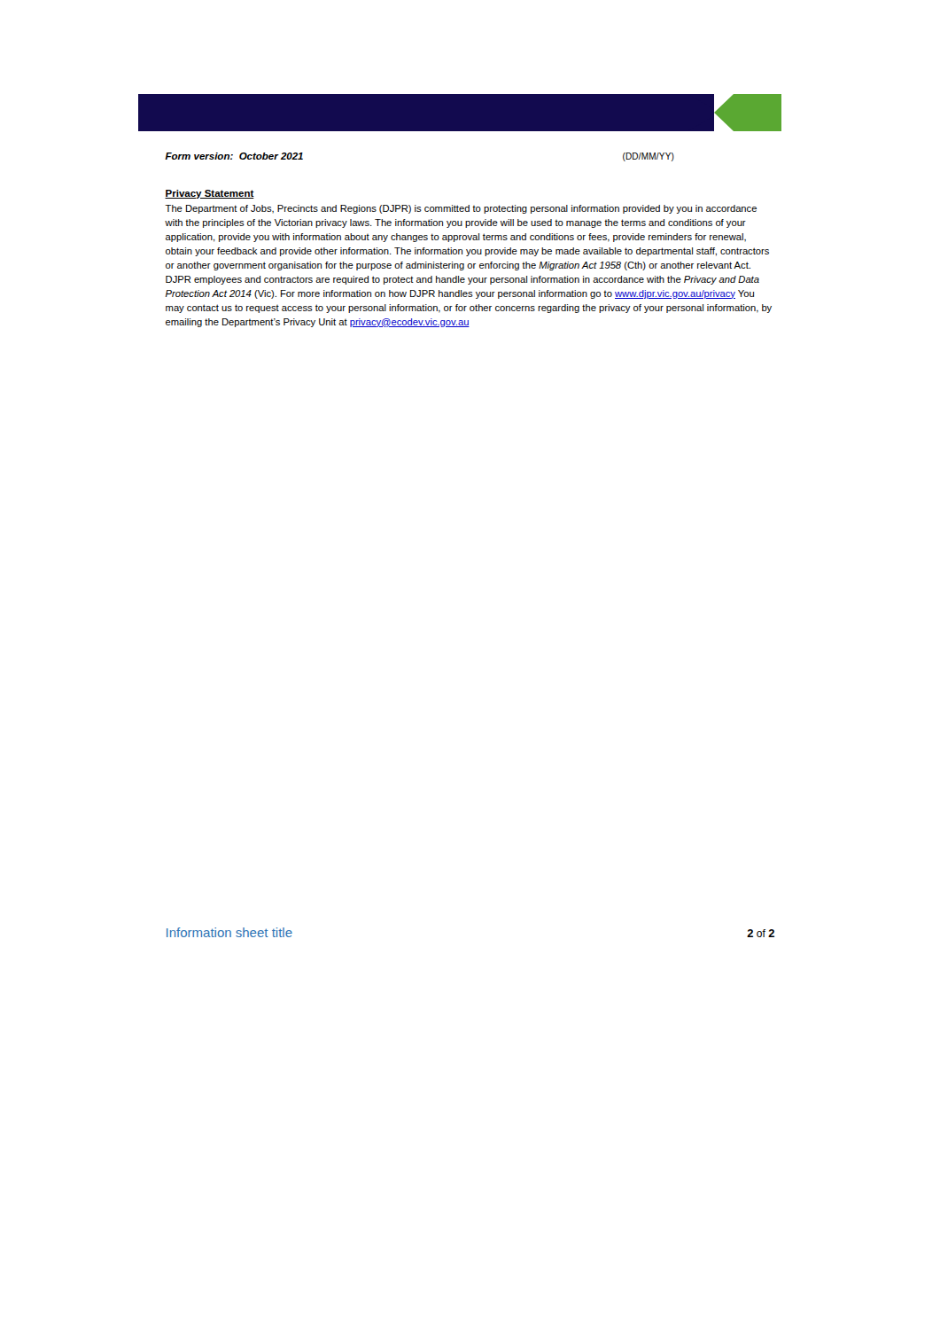(DD/MM/YY)
Form version: October 2021
Privacy Statement
The Department of Jobs, Precincts and Regions (DJPR) is committed to protecting personal information provided by you in accordance with the principles of the Victorian privacy laws. The information you provide will be used to manage the terms and conditions of your application, provide you with information about any changes to approval terms and conditions or fees, provide reminders for renewal, obtain your feedback and provide other information. The information you provide may be made available to departmental staff, contractors or another government organisation for the purpose of administering or enforcing the Migration Act 1958 (Cth) or another relevant Act. DJPR employees and contractors are required to protect and handle your personal information in accordance with the Privacy and Data Protection Act 2014 (Vic). For more information on how DJPR handles your personal information go to www.djpr.vic.gov.au/privacy You may contact us to request access to your personal information, or for other concerns regarding the privacy of your personal information, by emailing the Department’s Privacy Unit at privacy@ecodev.vic.gov.au
Information sheet title
2 of 2